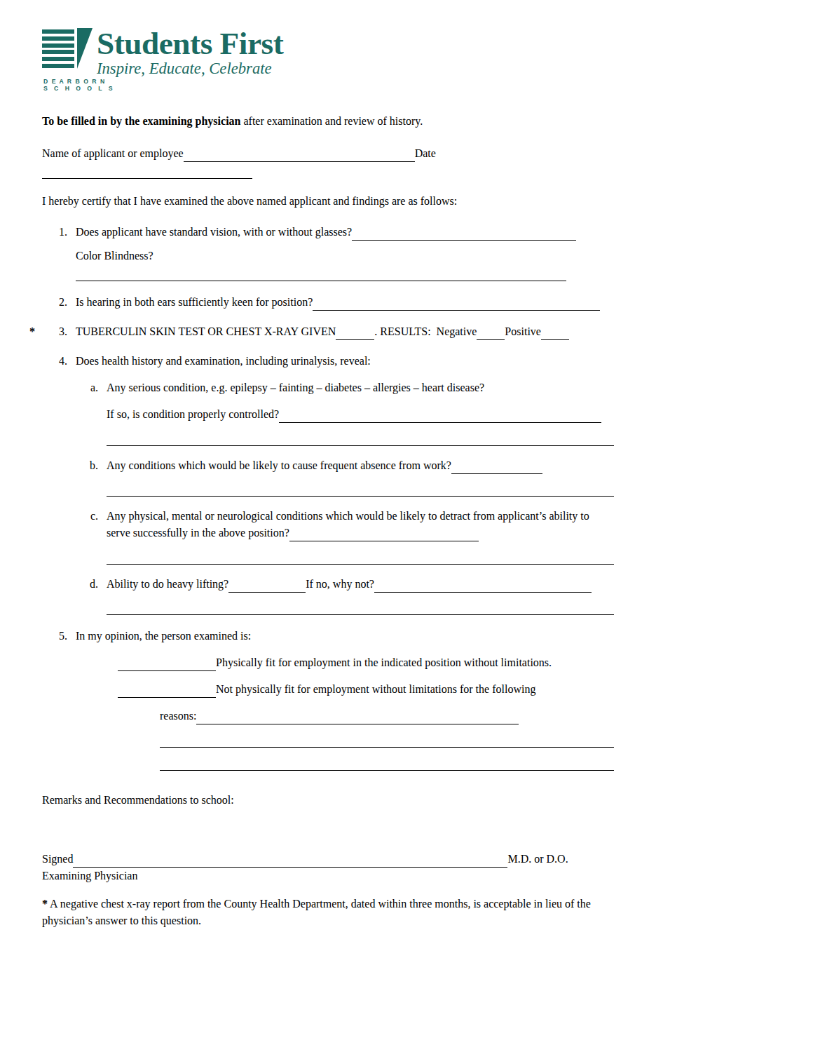Students First
Inspire, Educate, Celebrate
D E A R B O R N
S C H O O L S
To be filled in by the examining physician after examination and review of history.
Name of applicant or employee Date
I hereby certify that I have examined the above named applicant and findings are as follows:
Does applicant have standard vision, with or without glasses?
Color Blindness?
Is hearing in both ears sufficiently keen for position?
* TUBERCULIN SKIN TEST OR CHEST X-RAY GIVEN . RESULTS: Negative Positive
Does health history and examination, including urinalysis, reveal:
Any serious condition, e.g. epilepsy – fainting – diabetes – allergies – heart disease?
If so, is condition properly controlled?
Any conditions which would be likely to cause frequent absence from work?
Any physical, mental or neurological conditions which would be likely to detract from applicant’s ability to serve successfully in the above position?
Ability to do heavy lifting? If no, why not?
In my opinion, the person examined is:
Physically fit for employment in the indicated position without limitations.
Not physically fit for employment without limitations for the following
reasons:
Remarks and Recommendations to school:
Signed M.D. or D.O. Examining Physician
* A negative chest x-ray report from the County Health Department, dated within three months, is acceptable in lieu of the physician’s answer to this question.